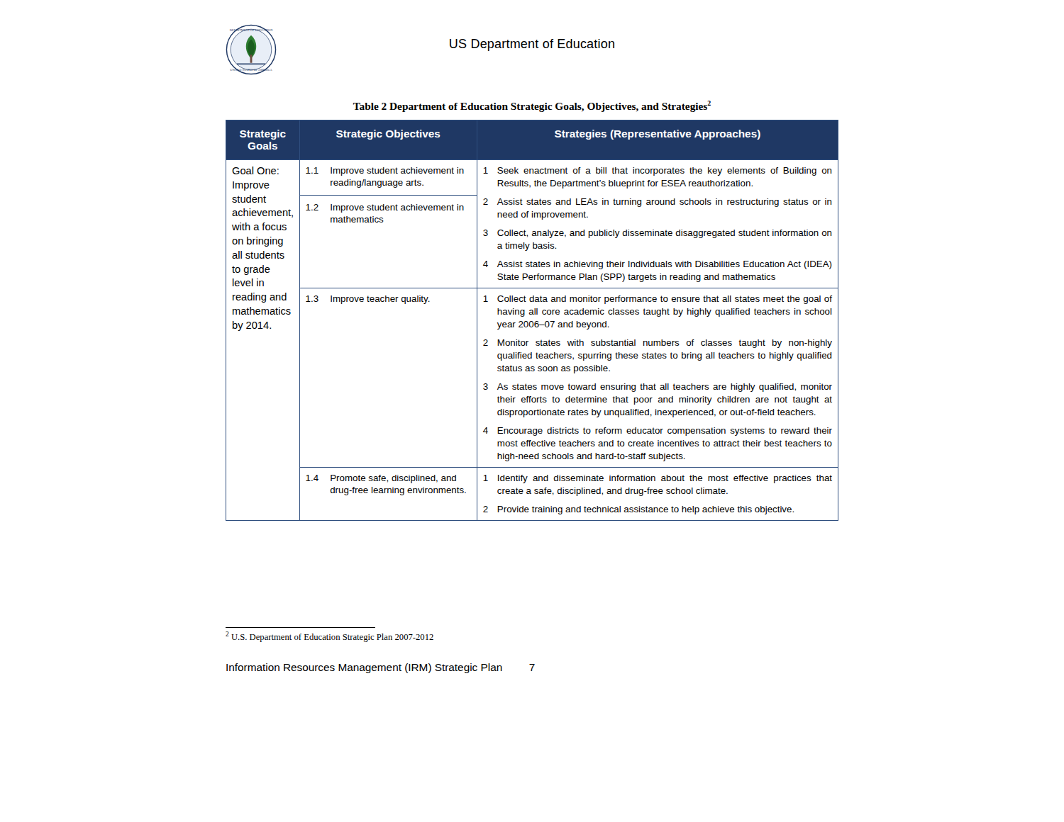DEPARTMENT OF EDUCATION UNITED STATES OF AMERICA
US Department of Education
Table 2 Department of Education Strategic Goals, Objectives, and Strategies2
| Strategic Goals | Strategic Objectives | Strategies (Representative Approaches) |
| --- | --- | --- |
| Goal One: Improve student achievement, with a focus on bringing all students to grade level in reading and mathematics by 2014. | 1.1 Improve student achievement in reading/language arts. 1.2 Improve student achievement in mathematics | 1 Seek enactment of a bill that incorporates the key elements of Building on Results, the Department’s blueprint for ESEA reauthorization. 2 Assist states and LEAs in turning around schools in restructuring status or in need of improvement. 3 Collect, analyze, and publicly disseminate disaggregated student information on a timely basis. 4 Assist states in achieving their Individuals with Disabilities Education Act (IDEA) State Performance Plan (SPP) targets in reading and mathematics |
| 1.3 Improve teacher quality. | 1 Collect data and monitor performance to ensure that all states meet the goal of having all core academic classes taught by highly qualified teachers in school year 2006–07 and beyond. 2 Monitor states with substantial numbers of classes taught by non-highly qualified teachers, spurring these states to bring all teachers to highly qualified status as soon as possible. 3 As states move toward ensuring that all teachers are highly qualified, monitor their efforts to determine that poor and minority children are not taught at disproportionate rates by unqualified, inexperienced, or out-of-field teachers. 4 Encourage districts to reform educator compensation systems to reward their most effective teachers and to create incentives to attract their best teachers to high-need schools and hard-to-staff subjects. |
| 1.4 Promote safe, disciplined, and drug-free learning environments. | 1 Identify and disseminate information about the most effective practices that create a safe, disciplined, and drug-free school climate. 2 Provide training and technical assistance to help achieve this objective. |
2 U.S. Department of Education Strategic Plan 2007-2012
Information Resources Management (IRM) Strategic Plan 7